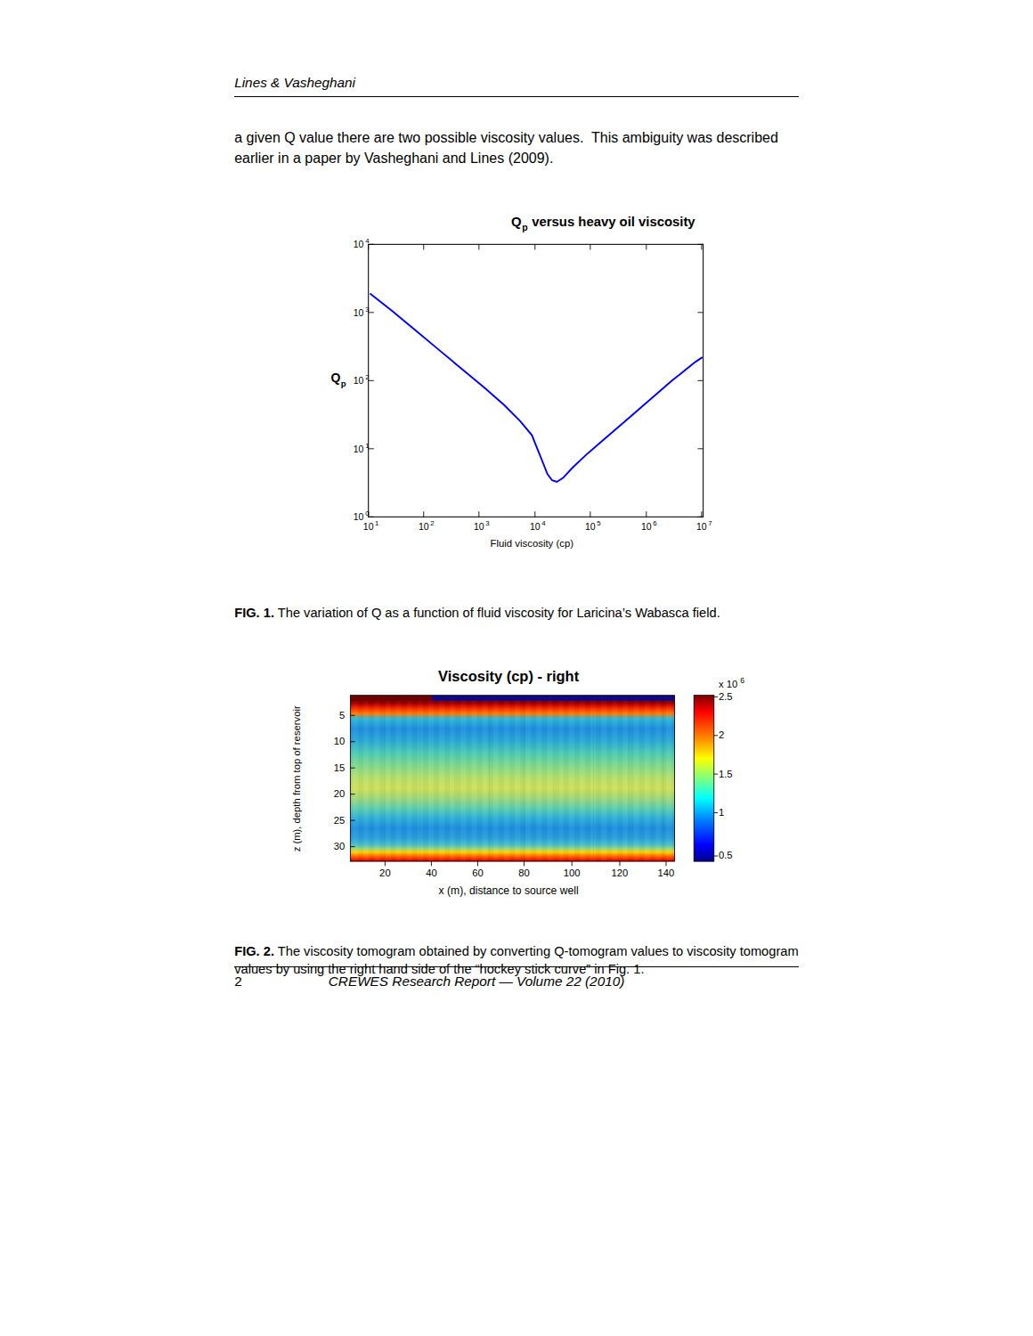Lines & Vasheghani
a given Q value there are two possible viscosity values. This ambiguity was described earlier in a paper by Vasheghani and Lines (2009).
Q p versus heavy oil viscosity 10 4 10 3 10 2 10 1 10 0 Q p 10 1 10 2 10 3 10 4 10 5 10 6 10 7 Fluid viscosity (cp)
FIG. 1. The variation of Q as a function of fluid viscosity for Laricina’s Wabasca field.
Viscosity (cp) - right 5 10 15 20 25 30 z (m), depth from top of reservoir 20 40 60 80 100 120 140 x (m), distance to source well x 10 6 2.5 2 1.5 1 0.5
FIG. 2. The viscosity tomogram obtained by converting Q-tomogram values to viscosity tomogram values by using the right hand side of the “hockey stick curve” in Fig. 1.
2
CREWES Research Report — Volume 22 (2010)